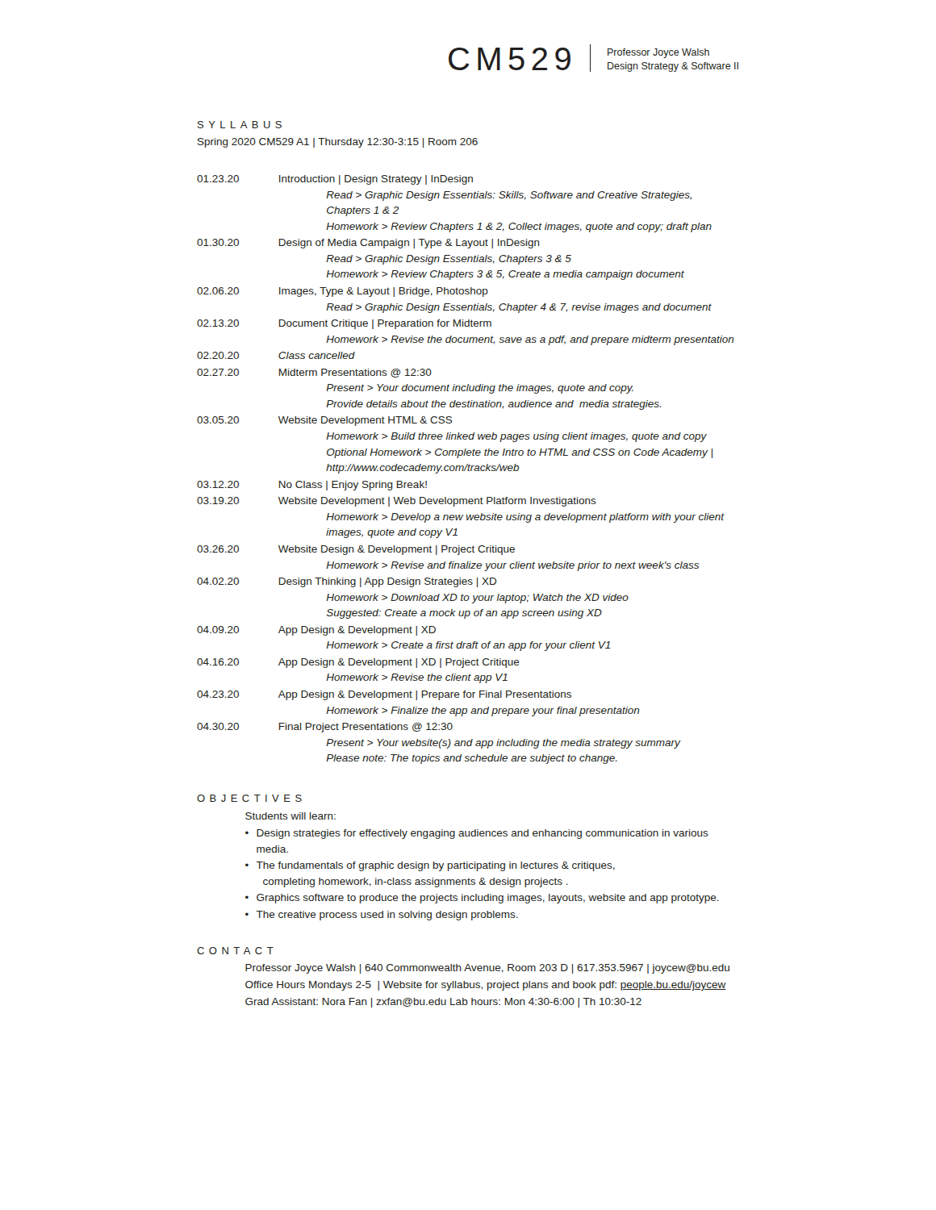CM529
Professor Joyce Walsh Design Strategy & Software II
Syllabus
Spring 2020 CM529 A1 | Thursday 12:30-3:15 | Room 206
| 01.23.20 | Introduction / Design Strategy / InDesign Read > Graphic Design Essentials: Skills, Software and Creative Strategies, Chapters 1 & 2 Homework > Review Chapters 1 & 2, Collect images, quote and copy; draft plan |
| 01.30.20 | Design of Media Campaign / Type & Layout / InDesign Read > Graphic Design Essentials, Chapters 3 & 5 Homework > Review Chapters 3 & 5, Create a media campaign document |
| 02.06.20 | Images, Type & Layout / Bridge, Photoshop Read > Graphic Design Essentials, Chapter 4 & 7, revise images and document |
| 02.13.20 | Document Critique / Preparation for Midterm Homework > Revise the document, save as a pdf, and prepare midterm presentation |
| 02.20.20 | Class cancelled |
| 02.27.20 | Midterm Presentations @ 12:30 Present > Your document including the images, quote and copy. Provide details about the destination, audience and media strategies. |
| 03.05.20 | Website Development HTML & CSS Homework > Build three linked web pages using client images, quote and copy Optional Homework > Complete the Intro to HTML and CSS on Code Academy / http://www.codecademy.com/tracks/web |
| 03.12.20 | No Class / Enjoy Spring Break! |
| 03.19.20 | Website Development / Web Development Platform Investigations Homework > Develop a new website using a development platform with your client images, quote and copy V1 |
| 03.26.20 | Website Design & Development / Project Critique Homework > Revise and finalize your client website prior to next week's class |
| 04.02.20 | Design Thinking / App Design Strategies / XD Homework > Download XD to your laptop; Watch the XD video Suggested: Create a mock up of an app screen using XD |
| 04.09.20 | App Design & Development / XD Homework > Create a first draft of an app for your client V1 |
| 04.16.20 | App Design & Development / XD / Project Critique Homework > Revise the client app V1 |
| 04.23.20 | App Design & Development / Prepare for Final Presentations Homework > Finalize the app and prepare your final presentation |
| 04.30.20 | Final Project Presentations @ 12:30 Present > Your website(s) and app including the media strategy summary Please note: The topics and schedule are subject to change. |
Objectives
Students will learn:
Design strategies for effectively engaging audiences and enhancing communication in various media.
The fundamentals of graphic design by participating in lectures & critiques, completing homework, in-class assignments & design projects .
Graphics software to produce the projects including images, layouts, website and app prototype.
The creative process used in solving design problems.
Contact
Professor Joyce Walsh | 640 Commonwealth Avenue, Room 203 D | 617.353.5967 | joycew@bu.edu
Office Hours Mondays 2-5 | Website for syllabus, project plans and book pdf: people.bu.edu/joycew
Grad Assistant: Nora Fan | zxfan@bu.edu Lab hours: Mon 4:30-6:00 | Th 10:30-12